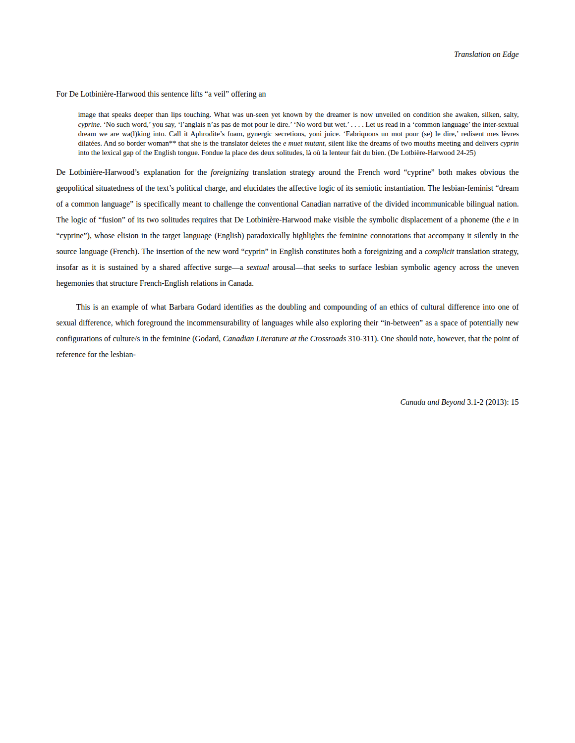Translation on Edge
For De Lotbinière-Harwood this sentence lifts “a veil” offering an
image that speaks deeper than lips touching. What was un-seen yet known by the dreamer is now unveiled on condition she awaken, silken, salty, cyprine. ‘No such word,’ you say, ‘l’anglais n’as pas de mot pour le dire.’ ‘No word but wet.’ . . . . Let us read in a ‘common language’ the inter-sextual dream we are wa(l)king into. Call it Aphrodite’s foam, gynergic secretions, yoni juice. ‘Fabriquons un mot pour (se) le dire,’ redisent mes lèvres dilatées. And so border woman** that she is the translator deletes the e muet mutant, silent like the dreams of two mouths meeting and delivers cyprin into the lexical gap of the English tongue. Fondue la place des deux solitudes, là où la lenteur fait du bien. (De Lotbière-Harwood 24-25)
De Lotbinière-Harwood’s explanation for the foreignizing translation strategy around the French word “cyprine” both makes obvious the geopolitical situatedness of the text’s political charge, and elucidates the affective logic of its semiotic instantiation. The lesbian-feminist “dream of a common language” is specifically meant to challenge the conventional Canadian narrative of the divided incommunicable bilingual nation. The logic of “fusion” of its two solitudes requires that De Lotbinière-Harwood make visible the symbolic displacement of a phoneme (the e in “cyprine”), whose elision in the target language (English) paradoxically highlights the feminine connotations that accompany it silently in the source language (French). The insertion of the new word “cyprin” in English constitutes both a foreignizing and a complicit translation strategy, insofar as it is sustained by a shared affective surge—a sextual arousal—that seeks to surface lesbian symbolic agency across the uneven hegemonies that structure French-English relations in Canada.
This is an example of what Barbara Godard identifies as the doubling and compounding of an ethics of cultural difference into one of sexual difference, which foreground the incommensurability of languages while also exploring their “in-between” as a space of potentially new configurations of culture/s in the feminine (Godard, Canadian Literature at the Crossroads 310-311). One should note, however, that the point of reference for the lesbian-
Canada and Beyond 3.1-2 (2013): 15